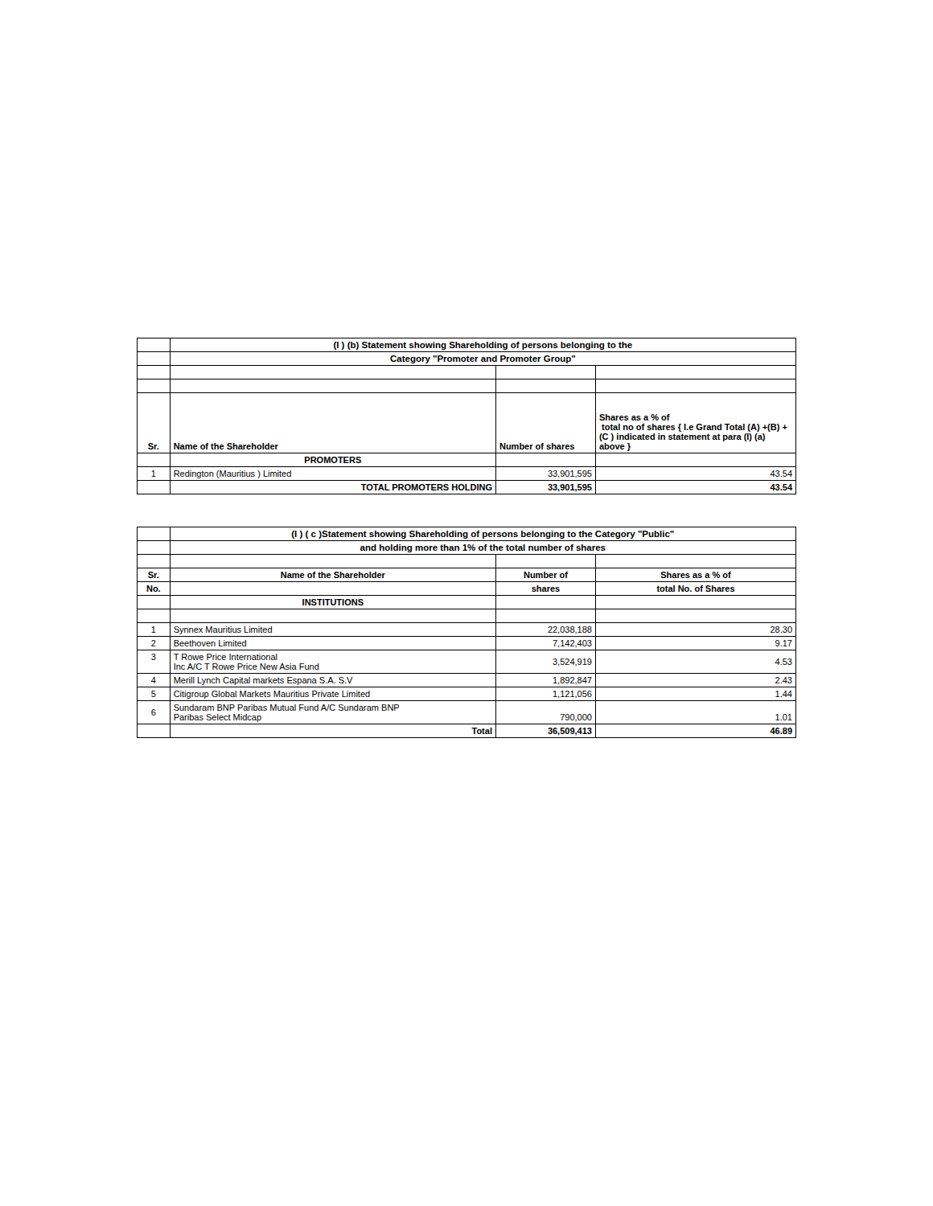| | (I ) (b) Statement showing Shareholding of persons belonging to the |
| | Category "Promoter and Promoter Group" |
| Sr. | Name of the Shareholder | Number of shares | Shares as a % of total no of shares { I.e Grand Total (A) +(B) +(C ) indicated in statement at para (I) (a) above } |
| | PROMOTERS | | |
| 1 | Redington (Mauritius ) Limited | 33,901,595 | 43.54 |
| | TOTAL PROMOTERS HOLDING | 33,901,595 | 43.54 |
| | (I ) ( c )Statement showing Shareholding of persons belonging to the Category "Public" |
| | and holding more than 1% of the total number of shares |
| Sr. | Name of the Shareholder | Number of | Shares as a % of |
| No. | | shares | total No. of Shares |
| | INSTITUTIONS | | |
| 1 | Synnex Mauritius Limited | 22,038,188 | 28.30 |
| 2 | Beethoven Limited | 7,142,403 | 9.17 |
| 3 | T Rowe Price International Inc A/C T Rowe Price New Asia Fund | 3,524,919 | 4.53 |
| 4 | Merill Lynch Capital markets Espana S.A. S.V | 1,892,847 | 2.43 |
| 5 | Citigroup Global Markets Mauritius Private Limited | 1,121,056 | 1.44 |
| 6 | Sundaram BNP Paribas Mutual Fund A/C Sundaram BNP Paribas Select Midcap | 790,000 | 1.01 |
| | Total | 36,509,413 | 46.89 |